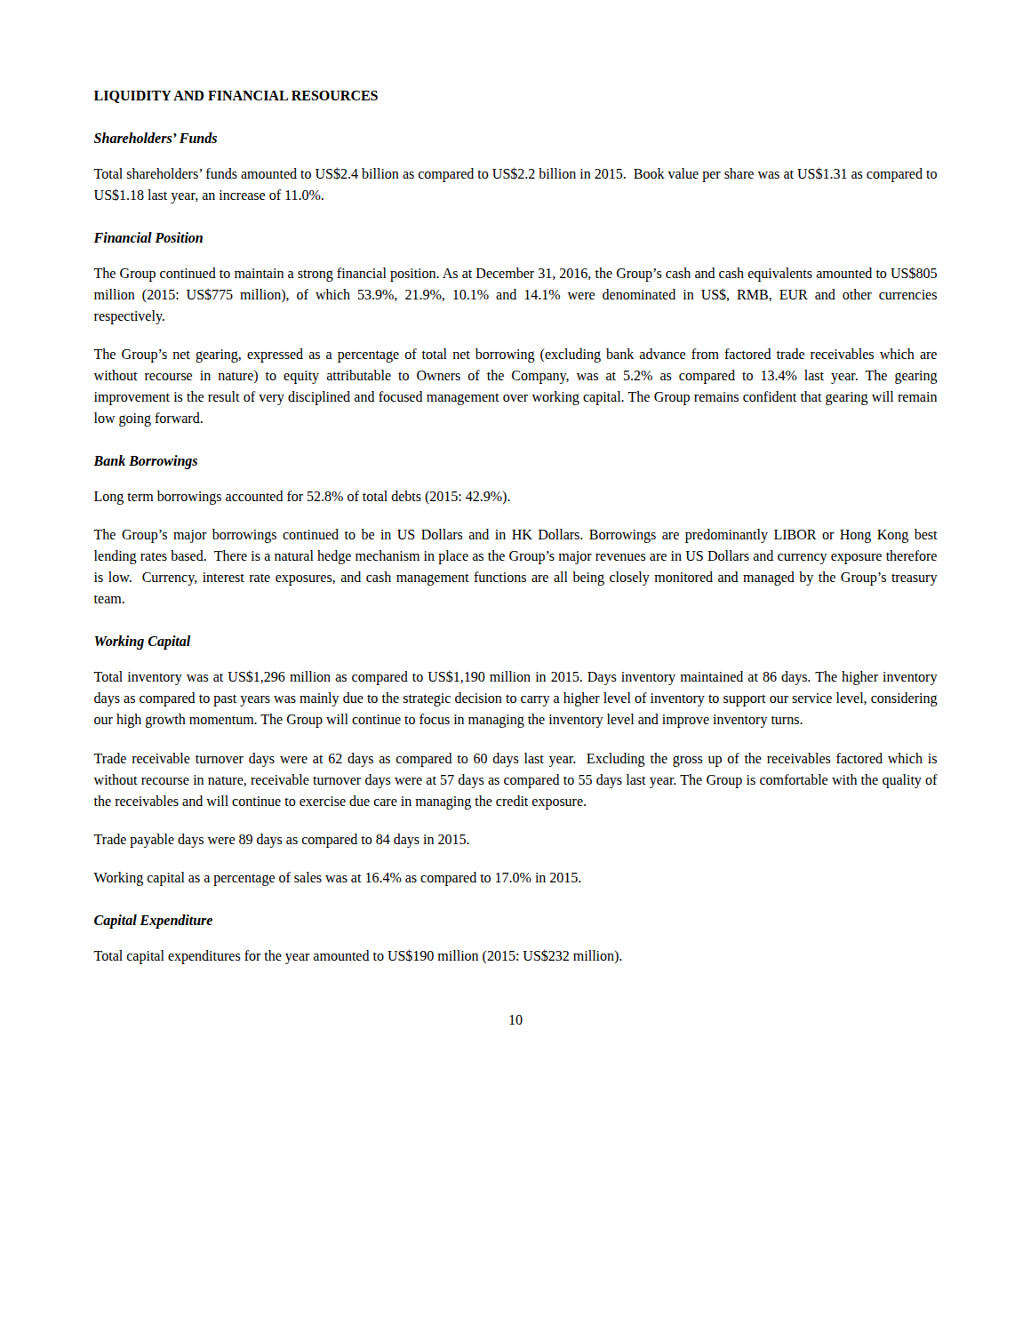LIQUIDITY AND FINANCIAL RESOURCES
Shareholders’ Funds
Total shareholders’ funds amounted to US$2.4 billion as compared to US$2.2 billion in 2015. Book value per share was at US$1.31 as compared to US$1.18 last year, an increase of 11.0%.
Financial Position
The Group continued to maintain a strong financial position. As at December 31, 2016, the Group’s cash and cash equivalents amounted to US$805 million (2015: US$775 million), of which 53.9%, 21.9%, 10.1% and 14.1% were denominated in US$, RMB, EUR and other currencies respectively.
The Group’s net gearing, expressed as a percentage of total net borrowing (excluding bank advance from factored trade receivables which are without recourse in nature) to equity attributable to Owners of the Company, was at 5.2% as compared to 13.4% last year. The gearing improvement is the result of very disciplined and focused management over working capital. The Group remains confident that gearing will remain low going forward.
Bank Borrowings
Long term borrowings accounted for 52.8% of total debts (2015: 42.9%).
The Group’s major borrowings continued to be in US Dollars and in HK Dollars. Borrowings are predominantly LIBOR or Hong Kong best lending rates based. There is a natural hedge mechanism in place as the Group’s major revenues are in US Dollars and currency exposure therefore is low. Currency, interest rate exposures, and cash management functions are all being closely monitored and managed by the Group’s treasury team.
Working Capital
Total inventory was at US$1,296 million as compared to US$1,190 million in 2015. Days inventory maintained at 86 days. The higher inventory days as compared to past years was mainly due to the strategic decision to carry a higher level of inventory to support our service level, considering our high growth momentum. The Group will continue to focus in managing the inventory level and improve inventory turns.
Trade receivable turnover days were at 62 days as compared to 60 days last year. Excluding the gross up of the receivables factored which is without recourse in nature, receivable turnover days were at 57 days as compared to 55 days last year. The Group is comfortable with the quality of the receivables and will continue to exercise due care in managing the credit exposure.
Trade payable days were 89 days as compared to 84 days in 2015.
Working capital as a percentage of sales was at 16.4% as compared to 17.0% in 2015.
Capital Expenditure
Total capital expenditures for the year amounted to US$190 million (2015: US$232 million).
10